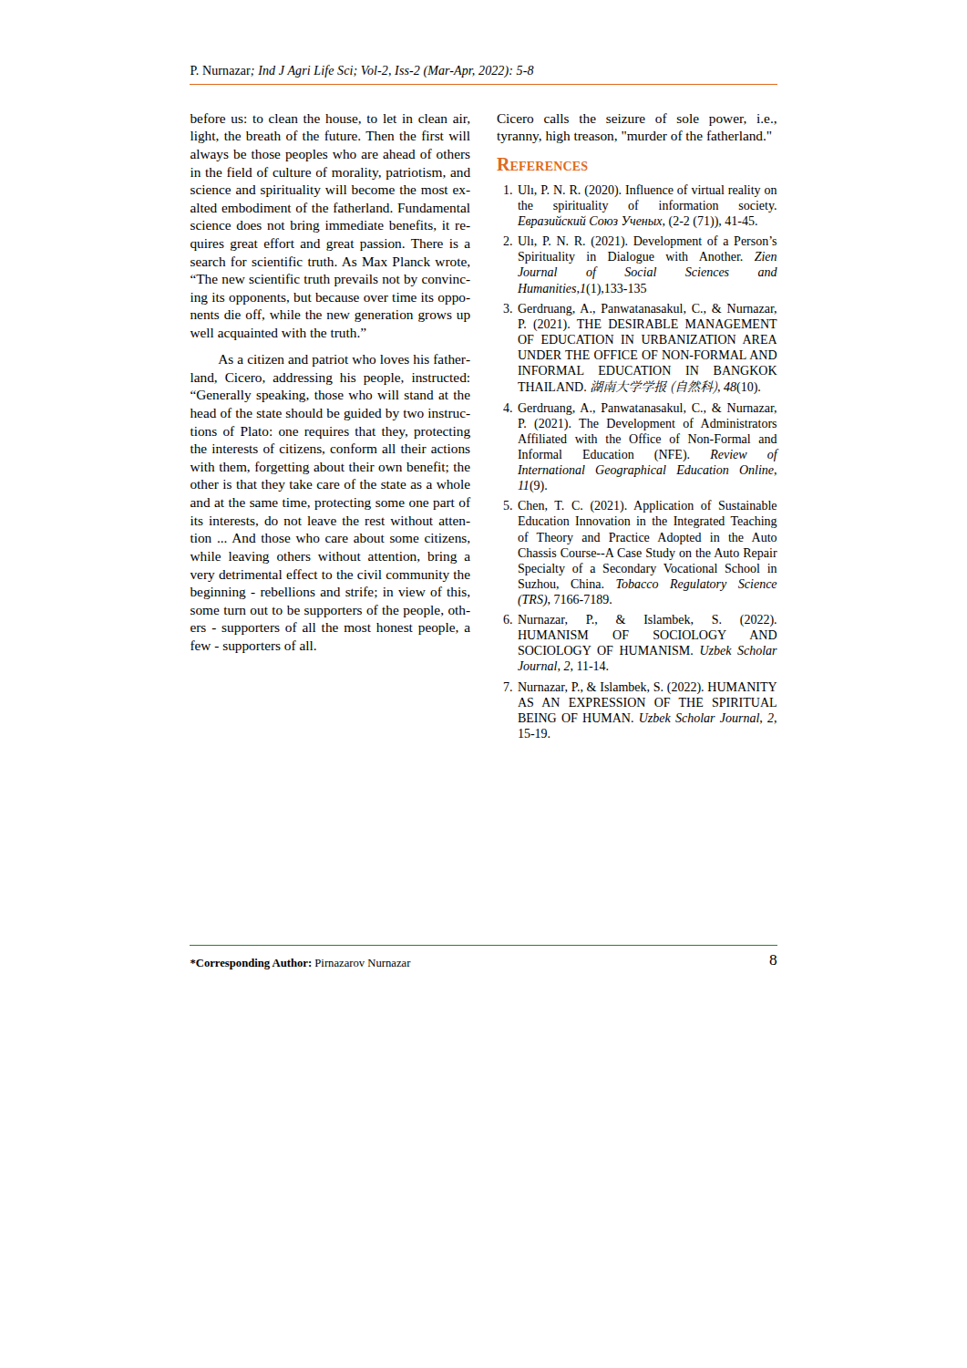P. Nurnazar; Ind J Agri Life Sci; Vol-2, Iss-2 (Mar-Apr, 2022): 5-8
before us: to clean the house, to let in clean air, light, the breath of the future. Then the first will always be those peoples who are ahead of others in the field of culture of morality, patriotism, and science and spirituality will become the most exalted embodiment of the fatherland. Fundamental science does not bring immediate benefits, it requires great effort and great passion. There is a search for scientific truth. As Max Planck wrote, “The new scientific truth prevails not by convincing its opponents, but because over time its opponents die off, while the new generation grows up well acquainted with the truth.”
As a citizen and patriot who loves his fatherland, Cicero, addressing his people, instructed: “Generally speaking, those who will stand at the head of the state should be guided by two instructions of Plato: one requires that they, protecting the interests of citizens, conform all their actions with them, forgetting about their own benefit; the other is that they take care of the state as a whole and at the same time, protecting some one part of its interests, do not leave the rest without attention ... And those who care about some citizens, while leaving others without attention, bring a very detrimental effect to the civil community the beginning - rebellions and strife; in view of this, some turn out to be supporters of the people, others - supporters of all the most honest people, a few - supporters of all.
Cicero calls the seizure of sole power, i.e., tyranny, high treason, "murder of the fatherland."
References
Ulı, P. N. R. (2020). Influence of virtual reality on the spirituality of information society. Евразийский Союз Ученых, (2-2 (71)), 41-45.
Ulı, P. N. R. (2021). Development of a Person’s Spirituality in Dialogue with Another. Zien Journal of Social Sciences and Humanities,1(1),133-135
Gerdruang, A., Panwatanasakul, C., & Nurnazar, P. (2021). THE DESIRABLE MANAGEMENT OF EDUCATION IN URBANIZATION AREA UNDER THE OFFICE OF NON-FORMAL AND INFORMAL EDUCATION IN BANGKOK THAILAND. 湖南大学学报 (自然科), 48(10).
Gerdruang, A., Panwatanasakul, C., & Nurnazar, P. (2021). The Development of Administrators Affiliated with the Office of Non-Formal and Informal Education (NFE). Review of International Geographical Education Online, 11(9).
Chen, T. C. (2021). Application of Sustainable Education Innovation in the Integrated Teaching of Theory and Practice Adopted in the Auto Chassis Course--A Case Study on the Auto Repair Specialty of a Secondary Vocational School in Suzhou, China. Tobacco Regulatory Science (TRS), 7166-7189.
Nurnazar, P., & Islambek, S. (2022). HUMANISM OF SOCIOLOGY AND SOCIOLOGY OF HUMANISM. Uzbek Scholar Journal, 2, 11-14.
Nurnazar, P., & Islambek, S. (2022). HUMANITY AS AN EXPRESSION OF THE SPIRITUAL BEING OF HUMAN. Uzbek Scholar Journal, 2, 15-19.
*Corresponding Author: Pirnazarov Nurnazar
8